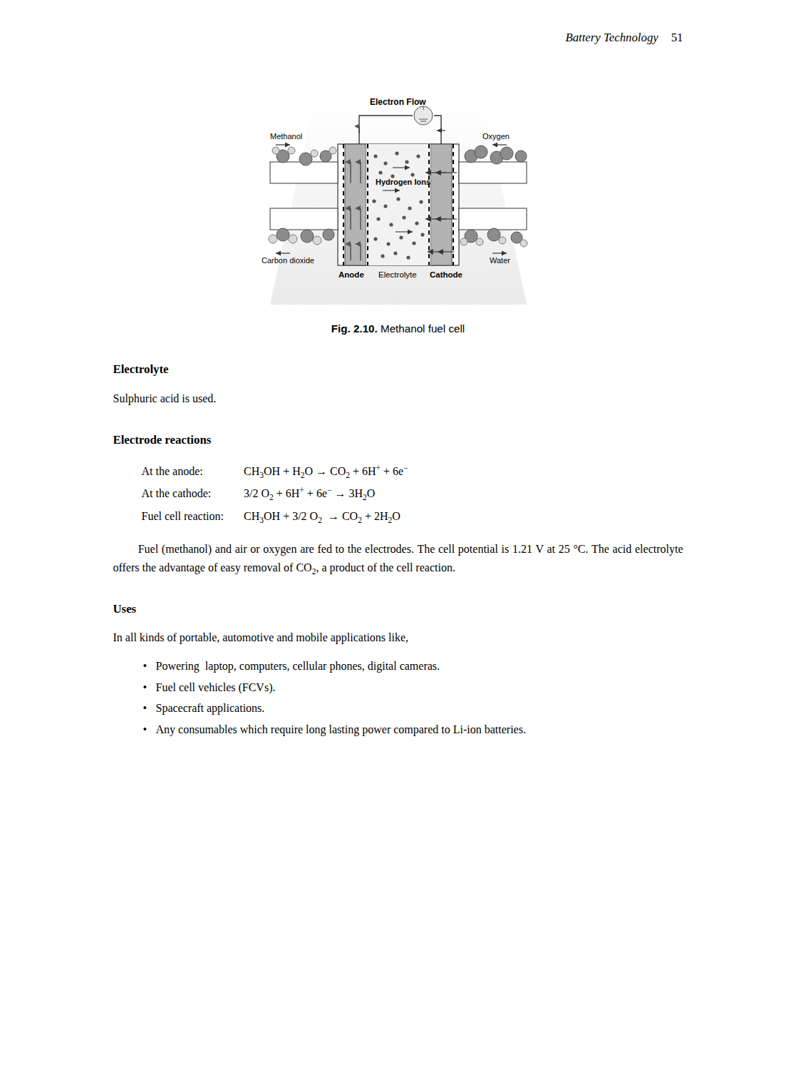Battery Technology 51
Electron Flow Hydrogen Ions Methanol Oxygen Carbon dioxide Water Anode Electrolyte Cathode
Fig. 2.10. Methanol fuel cell
Electrolyte
Sulphuric acid is used.
Electrode reactions
| At the anode: | CH 3 OH + H 2 O → CO 2 + 6H + + 6e − |
| At the cathode: | 3/2 O 2 + 6H + + 6e − → 3H 2 O |
| Fuel cell reaction: | CH 3 OH + 3/2 O 2 → CO 2 + 2H 2 O |
Fuel (methanol) and air or oxygen are fed to the electrodes. The cell potential is 1.21 V at 25 °C. The acid electrolyte offers the advantage of easy removal of CO2, a product of the cell reaction.
Uses
In all kinds of portable, automotive and mobile applications like,
Powering laptop, computers, cellular phones, digital cameras.
Fuel cell vehicles (FCVs).
Spacecraft applications.
Any consumables which require long lasting power compared to Li-ion batteries.